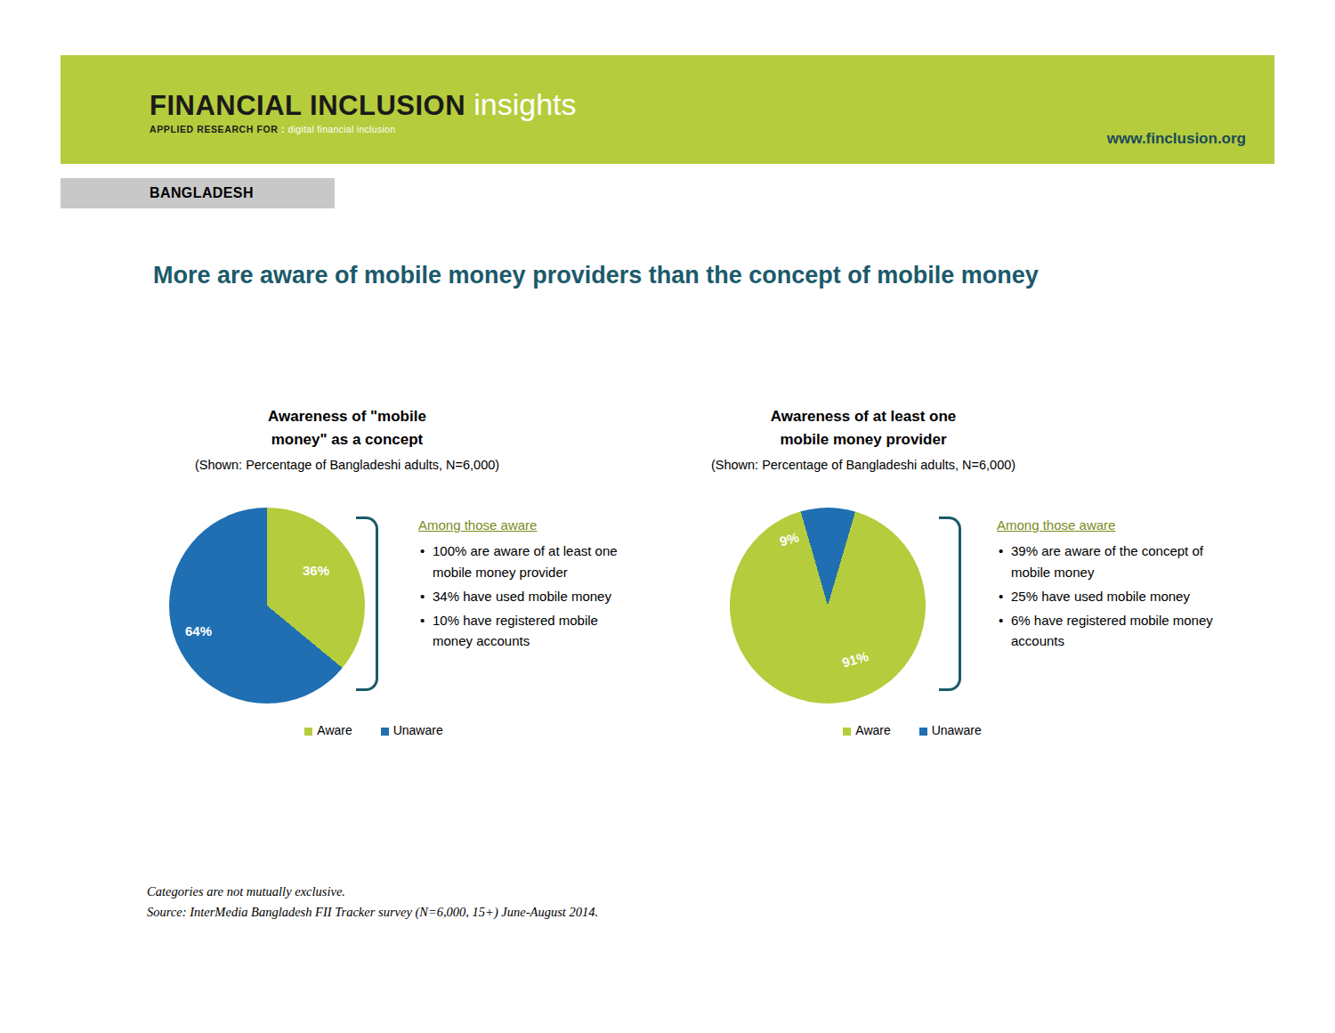FINANCIAL INCLUSION insights
APPLIED RESEARCH FOR : digital financial inclusion
www.finclusion.org
BANGLADESH
More are aware of mobile money providers than the concept of mobile money
Awareness of "mobile
money" as a concept
(Shown: Percentage of Bangladeshi adults, N=6,000)
36%
64%
Aware Unaware
Awareness of at least one
mobile money provider
(Shown: Percentage of Bangladeshi adults, N=6,000)
9%
91%
Aware Unaware
Among those aware
100% are aware of at least one mobile money provider
34% have used mobile money
10% have registered mobile money accounts
Among those aware
39% are aware of the concept of mobile money
25% have used mobile money
6% have registered mobile money accounts
Categories are not mutually exclusive.
Source: InterMedia Bangladesh FII Tracker survey (N=6,000, 15+) June-August 2014.